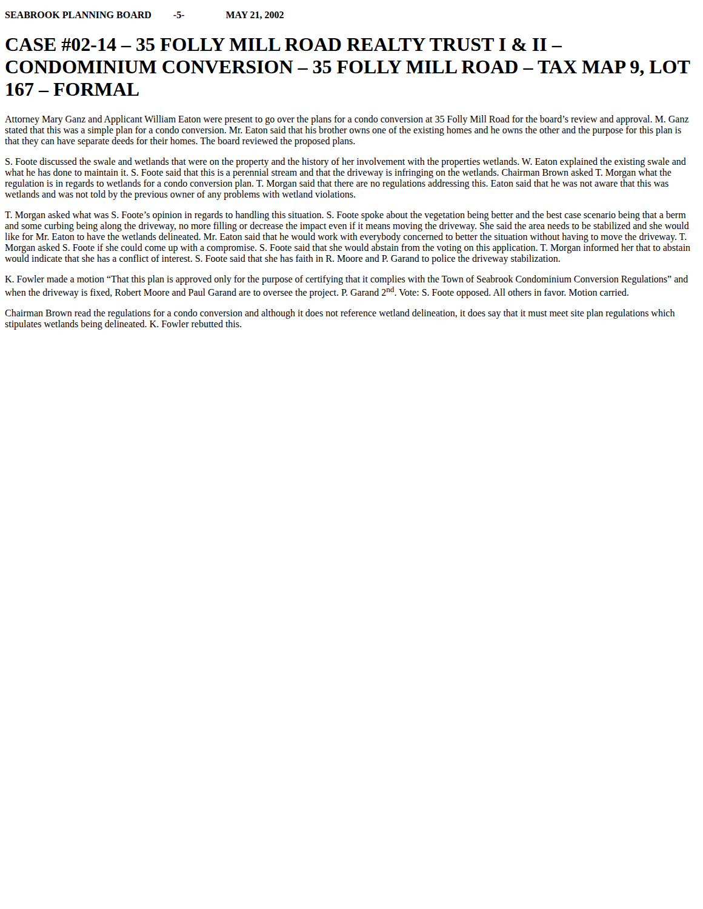SEABROOK PLANNING BOARD -5- MAY 21, 2002
CASE #02-14 – 35 FOLLY MILL ROAD REALTY TRUST I & II – CONDOMINIUM CONVERSION – 35 FOLLY MILL ROAD – TAX MAP 9, LOT 167 – FORMAL
Attorney Mary Ganz and Applicant William Eaton were present to go over the plans for a condo conversion at 35 Folly Mill Road for the board’s review and approval. M. Ganz stated that this was a simple plan for a condo conversion. Mr. Eaton said that his brother owns one of the existing homes and he owns the other and the purpose for this plan is that they can have separate deeds for their homes. The board reviewed the proposed plans.
S. Foote discussed the swale and wetlands that were on the property and the history of her involvement with the properties wetlands. W. Eaton explained the existing swale and what he has done to maintain it. S. Foote said that this is a perennial stream and that the driveway is infringing on the wetlands. Chairman Brown asked T. Morgan what the regulation is in regards to wetlands for a condo conversion plan. T. Morgan said that there are no regulations addressing this. Eaton said that he was not aware that this was wetlands and was not told by the previous owner of any problems with wetland violations.
T. Morgan asked what was S. Foote’s opinion in regards to handling this situation. S. Foote spoke about the vegetation being better and the best case scenario being that a berm and some curbing being along the driveway, no more filling or decrease the impact even if it means moving the driveway. She said the area needs to be stabilized and she would like for Mr. Eaton to have the wetlands delineated. Mr. Eaton said that he would work with everybody concerned to better the situation without having to move the driveway. T. Morgan asked S. Foote if she could come up with a compromise. S. Foote said that she would abstain from the voting on this application. T. Morgan informed her that to abstain would indicate that she has a conflict of interest. S. Foote said that she has faith in R. Moore and P. Garand to police the driveway stabilization.
K. Fowler made a motion “That this plan is approved only for the purpose of certifying that it complies with the Town of Seabrook Condominium Conversion Regulations” and when the driveway is fixed, Robert Moore and Paul Garand are to oversee the project. P. Garand 2nd. Vote: S. Foote opposed. All others in favor. Motion carried.
Chairman Brown read the regulations for a condo conversion and although it does not reference wetland delineation, it does say that it must meet site plan regulations which stipulates wetlands being delineated. K. Fowler rebutted this.